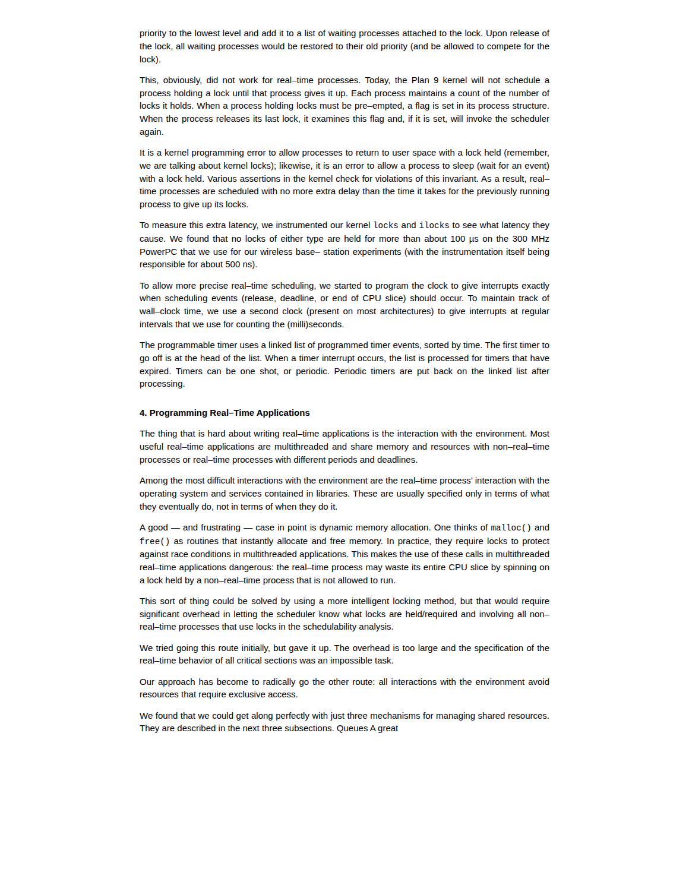priority to the lowest level and add it to a list of waiting processes attached to the lock. Upon release of the lock, all waiting processes would be restored to their old priority (and be allowed to compete for the lock).
This, obviously, did not work for real–time processes. Today, the Plan 9 kernel will not schedule a process holding a lock until that process gives it up. Each process maintains a count of the number of locks it holds. When a process holding locks must be pre–empted, a flag is set in its process structure. When the process releases its last lock, it examines this flag and, if it is set, will invoke the scheduler again.
It is a kernel programming error to allow processes to return to user space with a lock held (remember, we are talking about kernel locks); likewise, it is an error to allow a process to sleep (wait for an event) with a lock held. Various assertions in the kernel check for violations of this invariant. As a result, real–time processes are scheduled with no more extra delay than the time it takes for the previously running process to give up its locks.
To measure this extra latency, we instrumented our kernel locks and ilocks to see what latency they cause. We found that no locks of either type are held for more than about 100 µs on the 300 MHz PowerPC that we use for our wireless base– station experiments (with the instrumentation itself being responsible for about 500 ns).
To allow more precise real–time scheduling, we started to program the clock to give interrupts exactly when scheduling events (release, deadline, or end of CPU slice) should occur. To maintain track of wall–clock time, we use a second clock (present on most architectures) to give interrupts at regular intervals that we use for counting the (milli)seconds.
The programmable timer uses a linked list of programmed timer events, sorted by time. The first timer to go off is at the head of the list. When a timer interrupt occurs, the list is processed for timers that have expired. Timers can be one shot, or periodic. Periodic timers are put back on the linked list after processing.
4. Programming Real–Time Applications
The thing that is hard about writing real–time applications is the interaction with the environment. Most useful real–time applications are multithreaded and share memory and resources with non–real–time processes or real–time processes with different periods and deadlines.
Among the most difficult interactions with the environment are the real–time process’ interaction with the operating system and services contained in libraries. These are usually specified only in terms of what they eventually do, not in terms of when they do it.
A good — and frustrating — case in point is dynamic memory allocation. One thinks of malloc() and free() as routines that instantly allocate and free memory. In practice, they require locks to protect against race conditions in multithreaded applications. This makes the use of these calls in multithreaded real–time applications dangerous: the real–time process may waste its entire CPU slice by spinning on a lock held by a non–real–time process that is not allowed to run.
This sort of thing could be solved by using a more intelligent locking method, but that would require significant overhead in letting the scheduler know what locks are held/required and involving all non–real–time processes that use locks in the schedulability analysis.
We tried going this route initially, but gave it up. The overhead is too large and the specification of the real–time behavior of all critical sections was an impossible task.
Our approach has become to radically go the other route: all interactions with the environment avoid resources that require exclusive access.
We found that we could get along perfectly with just three mechanisms for managing shared resources. They are described in the next three subsections. Queues A great